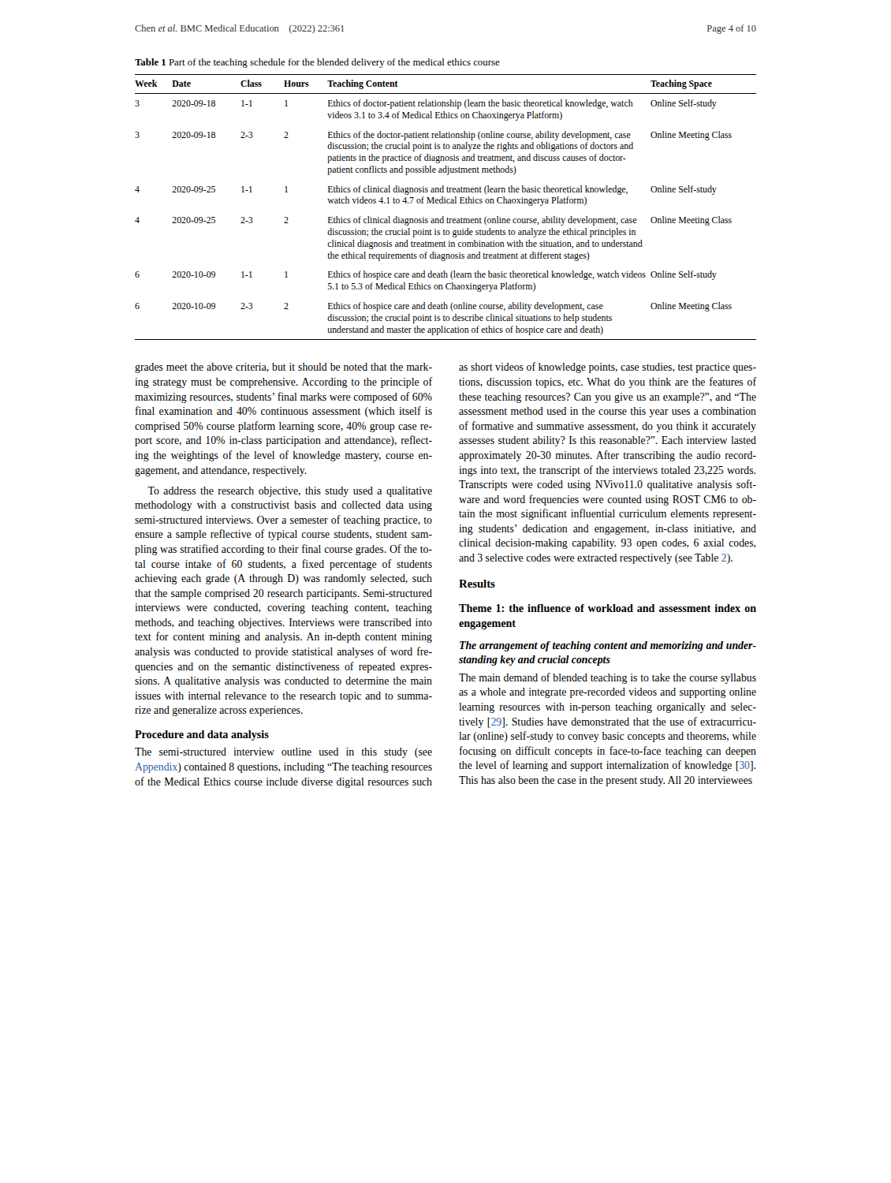Chen et al. BMC Medical Education (2022) 22:361
Page 4 of 10
Table 1 Part of the teaching schedule for the blended delivery of the medical ethics course
| Week | Date | Class | Hours | Teaching Content | Teaching Space |
| --- | --- | --- | --- | --- | --- |
| 3 | 2020-09-18 | 1-1 | 1 | Ethics of doctor-patient relationship (learn the basic theoretical knowledge, watch videos 3.1 to 3.4 of Medical Ethics on Chaoxingerya Platform) | Online Self-study |
| 3 | 2020-09-18 | 2-3 | 2 | Ethics of the doctor-patient relationship (online course, ability development, case discussion; the crucial point is to analyze the rights and obligations of doctors and patients in the practice of diagnosis and treatment, and discuss causes of doctor-patient conflicts and possible adjustment methods) | Online Meeting Class |
| 4 | 2020-09-25 | 1-1 | 1 | Ethics of clinical diagnosis and treatment (learn the basic theoretical knowledge, watch videos 4.1 to 4.7 of Medical Ethics on Chaoxingerya Platform) | Online Self-study |
| 4 | 2020-09-25 | 2-3 | 2 | Ethics of clinical diagnosis and treatment (online course, ability development, case discussion; the crucial point is to guide students to analyze the ethical principles in clinical diagnosis and treatment in combination with the situation, and to understand the ethical requirements of diagnosis and treatment at different stages) | Online Meeting Class |
| 6 | 2020-10-09 | 1-1 | 1 | Ethics of hospice care and death (learn the basic theoretical knowledge, watch videos 5.1 to 5.3 of Medical Ethics on Chaoxingerya Platform) | Online Self-study |
| 6 | 2020-10-09 | 2-3 | 2 | Ethics of hospice care and death (online course, ability development, case discussion; the crucial point is to describe clinical situations to help students understand and master the application of ethics of hospice care and death) | Online Meeting Class |
grades meet the above criteria, but it should be noted that the marking strategy must be comprehensive. According to the principle of maximizing resources, students’ final marks were composed of 60% final examination and 40% continuous assessment (which itself is comprised 50% course platform learning score, 40% group case report score, and 10% in-class participation and attendance), reflecting the weightings of the level of knowledge mastery, course engagement, and attendance, respectively.
To address the research objective, this study used a qualitative methodology with a constructivist basis and collected data using semi-structured interviews. Over a semester of teaching practice, to ensure a sample reflective of typical course students, student sampling was stratified according to their final course grades. Of the total course intake of 60 students, a fixed percentage of students achieving each grade (A through D) was randomly selected, such that the sample comprised 20 research participants. Semi-structured interviews were conducted, covering teaching content, teaching methods, and teaching objectives. Interviews were transcribed into text for content mining and analysis. An in-depth content mining analysis was conducted to provide statistical analyses of word frequencies and on the semantic distinctiveness of repeated expressions. A qualitative analysis was conducted to determine the main issues with internal relevance to the research topic and to summarize and generalize across experiences.
Procedure and data analysis
The semi-structured interview outline used in this study (see Appendix) contained 8 questions, including “The teaching resources of the Medical Ethics course include diverse digital resources such as short videos of knowledge points, case studies, test practice questions, discussion topics, etc. What do you think are the features of these teaching resources? Can you give us an example?”, and “The assessment method used in the course this year uses a combination of formative and summative assessment, do you think it accurately assesses student ability? Is this reasonable?”. Each interview lasted approximately 20-30 minutes. After transcribing the audio recordings into text, the transcript of the interviews totaled 23,225 words. Transcripts were coded using NVivo11.0 qualitative analysis software and word frequencies were counted using ROST CM6 to obtain the most significant influential curriculum elements representing students’ dedication and engagement, in-class initiative, and clinical decision-making capability. 93 open codes, 6 axial codes, and 3 selective codes were extracted respectively (see Table 2).
Results
Theme 1: the influence of workload and assessment index on engagement
The arrangement of teaching content and memorizing and understanding key and crucial concepts
The main demand of blended teaching is to take the course syllabus as a whole and integrate pre-recorded videos and supporting online learning resources with in-person teaching organically and selectively [29]. Studies have demonstrated that the use of extracurricular (online) self-study to convey basic concepts and theorems, while focusing on difficult concepts in face-to-face teaching can deepen the level of learning and support internalization of knowledge [30]. This has also been the case in the present study. All 20 interviewees